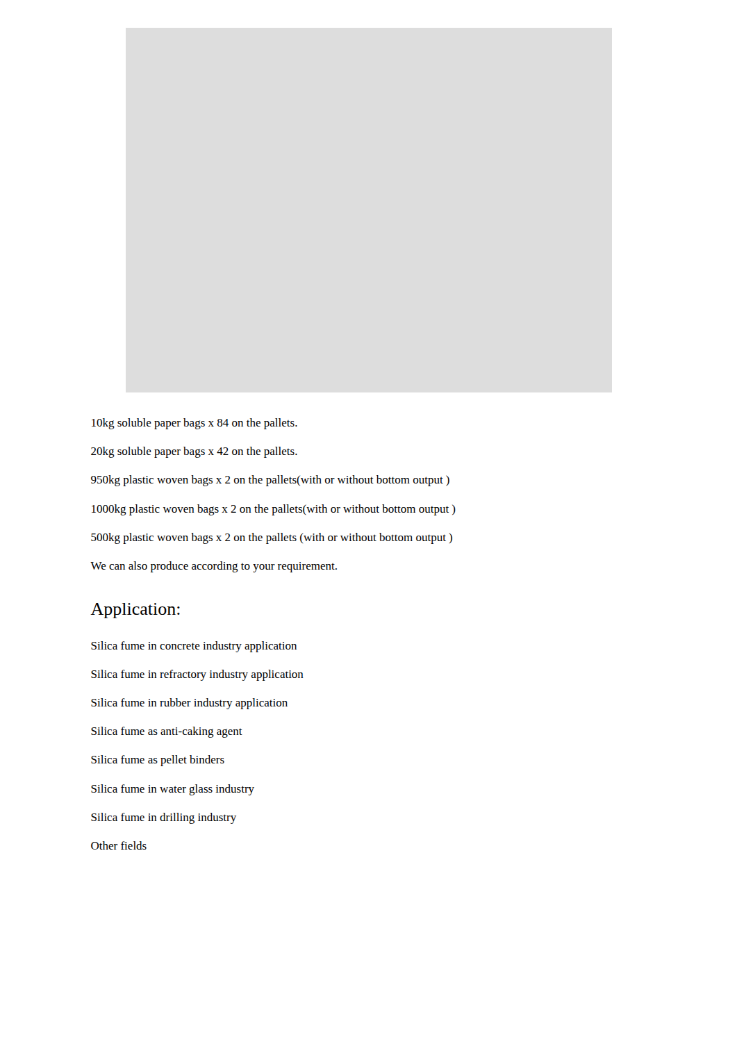10kg soluble paper bags x 84 on the pallets.
20kg soluble paper bags x 42 on the pallets.
950kg plastic woven bags x 2 on the pallets(with or without bottom output )
1000kg plastic woven bags x 2 on the pallets(with or without bottom output )
500kg plastic woven bags x 2 on the pallets (with or without bottom output )
We can also produce according to your requirement.
Application:
Silica fume in concrete industry application
Silica fume in refractory industry application
Silica fume in rubber industry application
Silica fume as anti-caking agent
Silica fume as pellet binders
Silica fume in water glass industry
Silica fume in drilling industry
Other fields